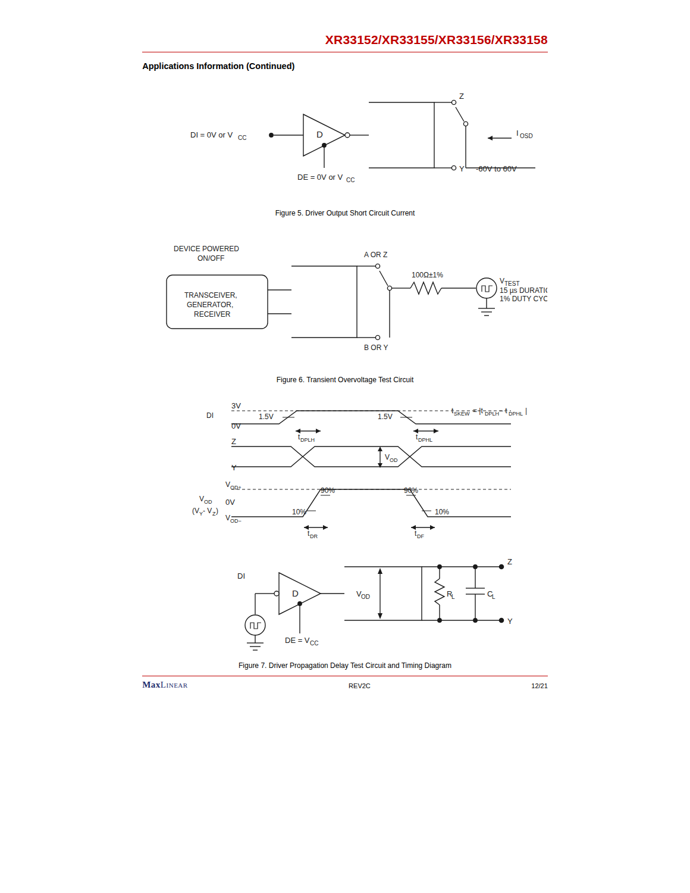XR33152/XR33155/XR33156/XR33158
Applications Information (Continued)
DI = 0V or V CC D DE = 0V or V CC Z Y I OSD -60V to 60V V
Figure 5. Driver Output Short Circuit Current
DEVICE POWERED ON/OFF TRANSCEIVER, GENERATOR, RECEIVER A OR Z B OR Y 100Ω±1% V TEST 15 µs DURATION 1% DUTY CYCLE
Figure 6. Transient Overvoltage Test Circuit
DI 3V 0V 1.5V 1.5V Z Y t DPLH t DPHL V OD t SKEW = |t DPLH − t DPHL | V OD (V Y - V Z ) V OD+ 0V V OD− 10% 90% 90% 10% t DR t DF DI D DE = V CC V OD R L C L Z Y
Figure 7. Driver Propagation Delay Test Circuit and Timing Diagram
Max Linear
REV2C
12/21